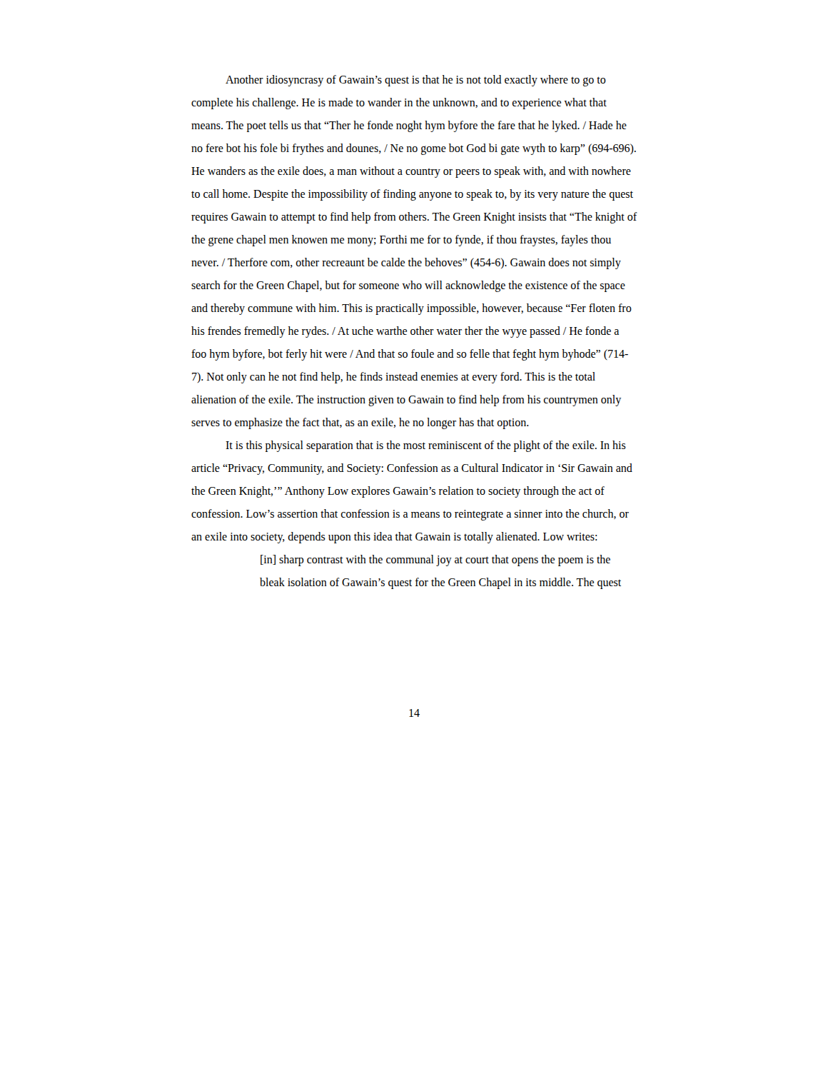Another idiosyncrasy of Gawain’s quest is that he is not told exactly where to go to complete his challenge. He is made to wander in the unknown, and to experience what that means. The poet tells us that “Ther he fonde noght hym byfore the fare that he lyked. / Hade he no fere bot his fole bi frythes and dounes, / Ne no gome bot God bi gate wyth to karp” (694-696). He wanders as the exile does, a man without a country or peers to speak with, and with nowhere to call home. Despite the impossibility of finding anyone to speak to, by its very nature the quest requires Gawain to attempt to find help from others. The Green Knight insists that “The knight of the grene chapel men knowen me mony; Forthi me for to fynde, if thou fraystes, fayles thou never. / Therfore com, other recreaunt be calde the behoves” (454-6). Gawain does not simply search for the Green Chapel, but for someone who will acknowledge the existence of the space and thereby commune with him. This is practically impossible, however, because “Fer floten fro his frendes fremedly he rydes. / At uche warthe other water ther the wyye passed / He fonde a foo hym byfore, bot ferly hit were / And that so foule and so felle that feght hym byhode” (714-7). Not only can he not find help, he finds instead enemies at every ford. This is the total alienation of the exile. The instruction given to Gawain to find help from his countrymen only serves to emphasize the fact that, as an exile, he no longer has that option.
It is this physical separation that is the most reminiscent of the plight of the exile. In his article “Privacy, Community, and Society: Confession as a Cultural Indicator in ‘Sir Gawain and the Green Knight,’” Anthony Low explores Gawain’s relation to society through the act of confession. Low’s assertion that confession is a means to reintegrate a sinner into the church, or an exile into society, depends upon this idea that Gawain is totally alienated. Low writes:
[in] sharp contrast with the communal joy at court that opens the poem is the bleak isolation of Gawain’s quest for the Green Chapel in its middle. The quest
14